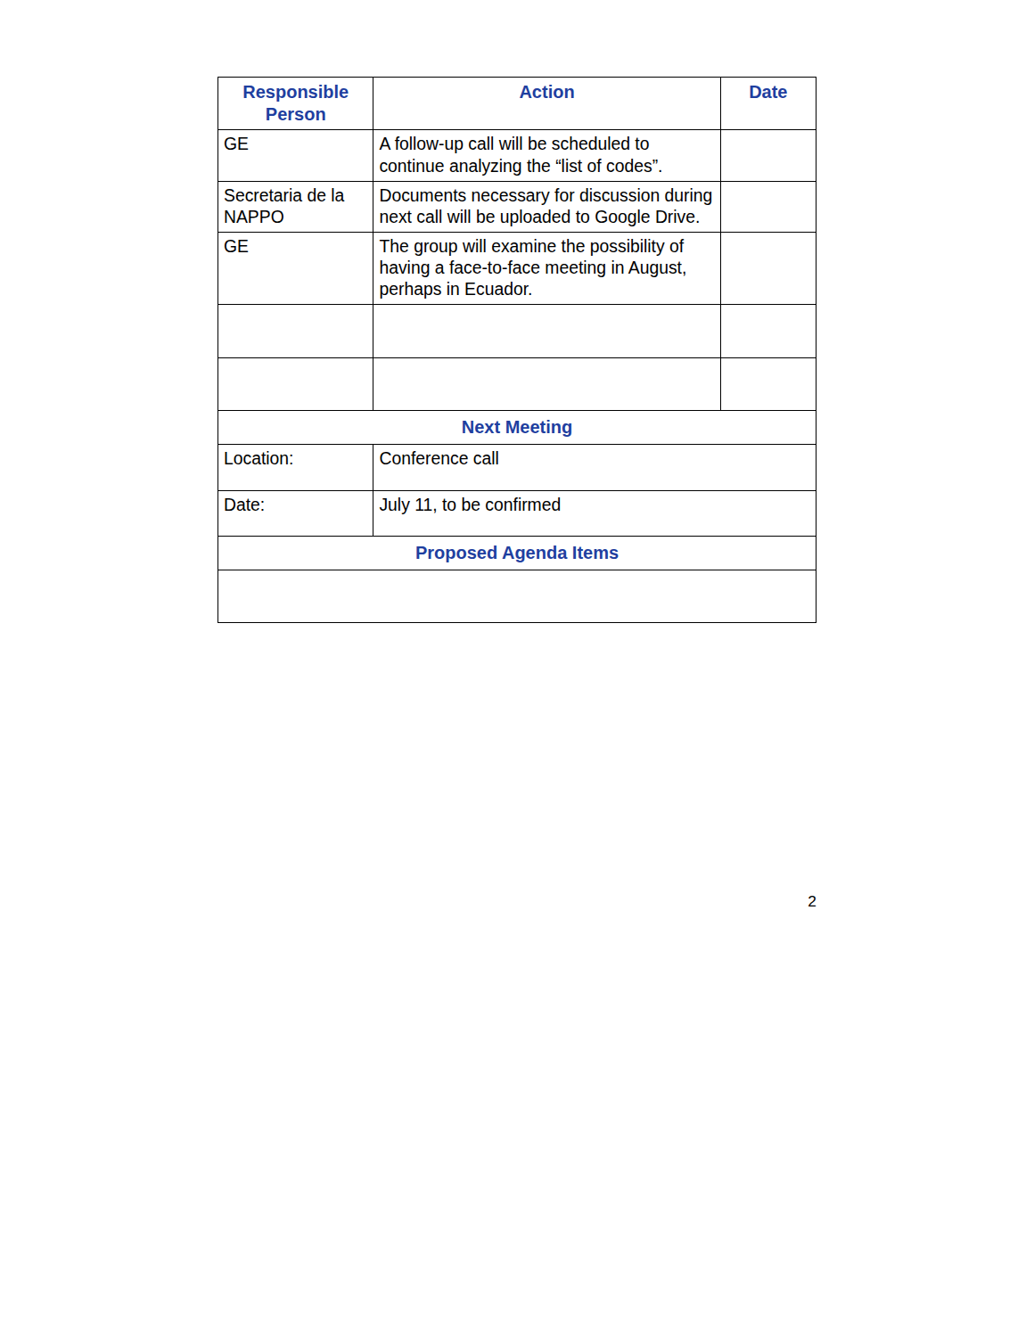| Responsible Person | Action | Date |
| --- | --- | --- |
| GE | A follow-up call will be scheduled to continue analyzing the “list of codes”. | |
| Secretaria de la NAPPO | Documents necessary for discussion during next call will be uploaded to Google Drive. | |
| GE | The group will examine the possibility of having a face-to-face meeting in August, perhaps in Ecuador. | |
| Next Meeting |
| Location: | Conference call |
| Date: | July 11, to be confirmed |
| Proposed Agenda Items |
2